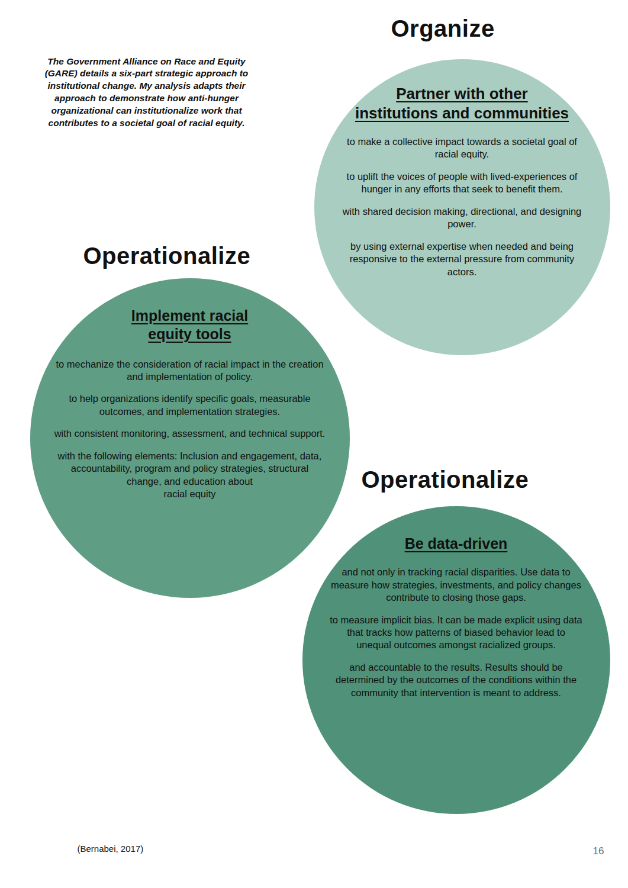The Government Alliance on Race and Equity (GARE) details a six-part strategic approach to institutional change. My analysis adapts their approach to demonstrate how anti-hunger organizational can institutionalize work that contributes to a societal goal of racial equity.
Organize
Operationalize
Operationalize
Partner with other
institutions and communities
to make a collective impact towards a societal goal of racial equity.
to uplift the voices of people with lived-experiences of hunger in any efforts that seek to benefit them.
with shared decision making, directional, and designing power.
by using external expertise when needed and being responsive to the external pressure from community actors.
Implement racial
equity tools
to mechanize the consideration of racial impact in the creation and implementation of policy.
to help organizations identify specific goals, measurable outcomes, and implementation strategies.
with consistent monitoring, assessment, and technical support.
with the following elements: Inclusion and engagement, data, accountability, program and policy strategies, structural change, and education about
racial equity
Be data-driven
and not only in tracking racial disparities. Use data to measure how strategies, investments, and policy changes contribute to closing those gaps.
to measure implicit bias. It can be made explicit using data that tracks how patterns of biased behavior lead to unequal outcomes amongst racialized groups.
and accountable to the results. Results should be determined by the outcomes of the conditions within the community that intervention is meant to address.
(Bernabei, 2017)
16